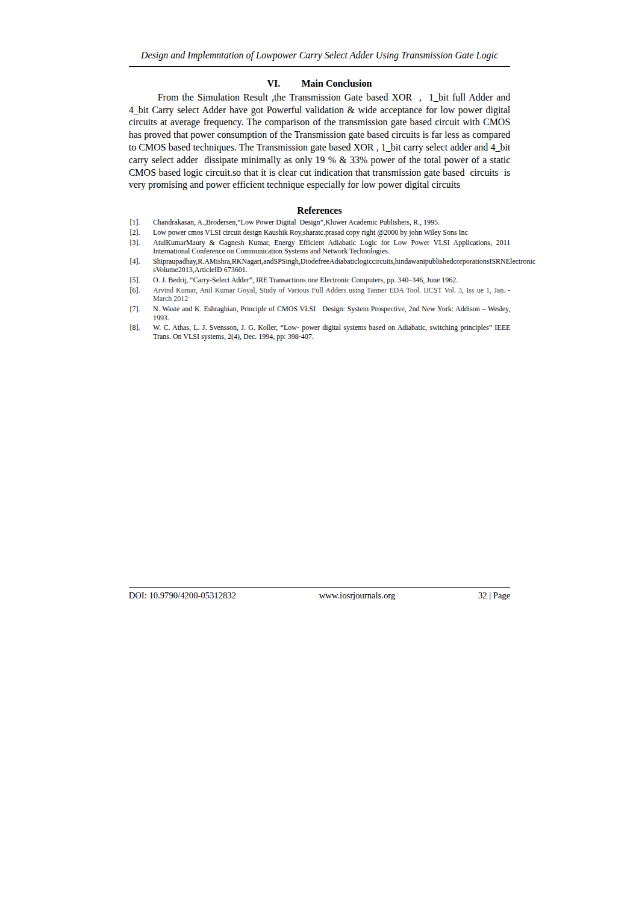Design and Implemntation of Lowpower Carry Select Adder Using Transmission Gate Logic
VI. Main Conclusion
From the Simulation Result ,the Transmission Gate based XOR , 1_bit full Adder and 4_bit Carry select Adder have got Powerful validation & wide acceptance for low power digital circuits at average frequency. The comparison of the transmission gate based circuit with CMOS has proved that power consumption of the Transmission gate based circuits is far less as compared to CMOS based techniques. The Transmission gate based XOR , 1_bit carry select adder and 4_bit carry select adder dissipate minimally as only 19 % & 33% power of the total power of a static CMOS based logic circuit.so that it is clear cut indication that transmission gate based circuits is very promising and power efficient technique especially for low power digital circuits
References
[1]. Chandrakasan, A.,Brodersen,“Low Power Digital Design”,Kluwer Academic Publishers, R., 1995.
[2]. Low power cmos VLSI circuit design Kaushik Roy,sharatc.prasad copy right @2000 by john Wiley Sons Inc
[3]. AtulKumarMaury & Gagnesh Kumar, Energy Efficient Adiabatic Logic for Low Power VLSI Applications, 2011 International Conference on Communication Systems and Network Technologies.
[4]. Shipraupadhay,R.AMishra,RKNagari,andSPSingh,DiodefreeAdiabaticlogiccircuits,hindawanipublishedcorporationsISRNElectronic sVolume2013,ArticleID 673601.
[5]. O. J. Bedrij, “Carry-Select Adder”, IRE Transactions one Electronic Computers, pp. 340–346, June 1962.
[6]. Arvind Kumar, Anil Kumar Goyal, Study of Various Full Adders using Tanner EDA Tool. IJCST Vol. 3, Iss ue 1, Jan. - March 2012
[7]. N. Waste and K. Eshraghian, Principle of CMOS VLSI Design: System Prospective, 2nd New York: Addison – Wesley, 1993.
[8]. W. C. Athas, L. J. Svensson, J. G. Koller, “Low- power digital systems based on Adiabatic, switching principles” IEEE Trans. On VLSI systems, 2(4), Dec. 1994, pp: 398-407.
DOI: 10.9790/4200-05312832 www.iosrjournals.org 32 | Page